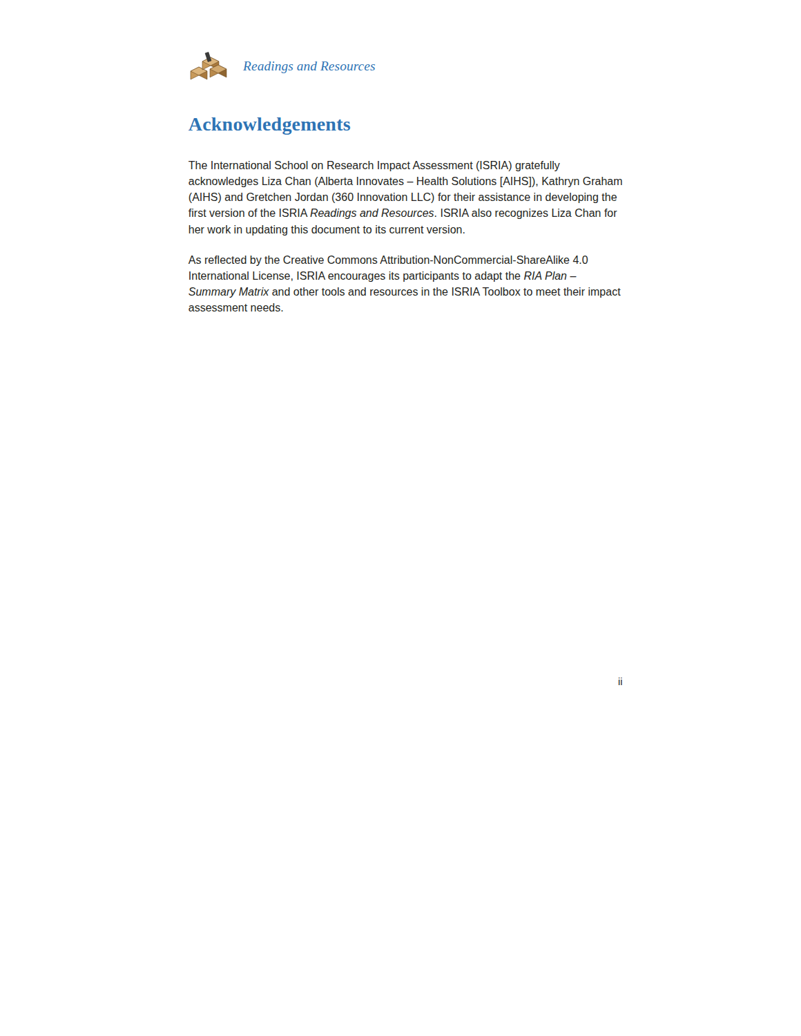Readings and Resources
Acknowledgements
The International School on Research Impact Assessment (ISRIA) gratefully acknowledges Liza Chan (Alberta Innovates – Health Solutions [AIHS]), Kathryn Graham (AIHS) and Gretchen Jordan (360 Innovation LLC) for their assistance in developing the first version of the ISRIA Readings and Resources. ISRIA also recognizes Liza Chan for her work in updating this document to its current version.
As reflected by the Creative Commons Attribution-NonCommercial-ShareAlike 4.0 International License, ISRIA encourages its participants to adapt the RIA Plan – Summary Matrix and other tools and resources in the ISRIA Toolbox to meet their impact assessment needs.
ii